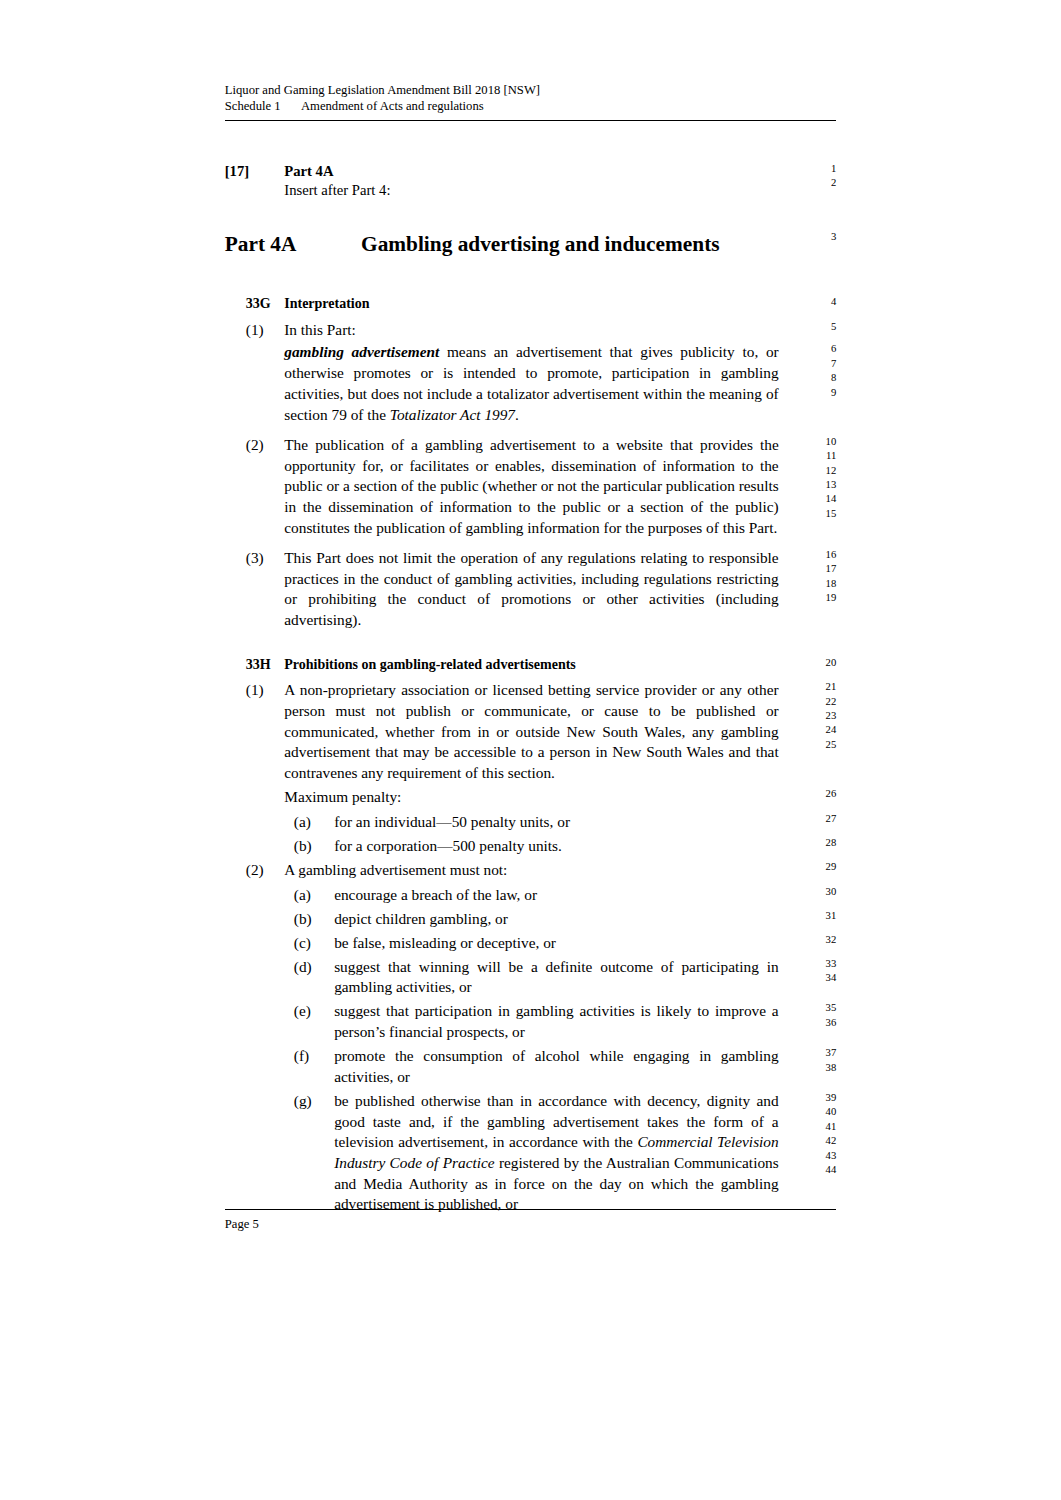Liquor and Gaming Legislation Amendment Bill 2018 [NSW]
Schedule 1 Amendment of Acts and regulations
[17]
Part 4A
Insert after Part 4:
12
Part 4A
Gambling advertising and inducements
3
33G
Interpretation
4
(1)
In this Part:
5
gambling advertisement means an advertisement that gives publicity to, or otherwise promotes or is intended to promote, participation in gambling activities, but does not include a totalizator advertisement within the meaning of section 79 of the Totalizator Act 1997.
6789
(2)
The publication of a gambling advertisement to a website that provides the opportunity for, or facilitates or enables, dissemination of information to the public or a section of the public (whether or not the particular publication results in the dissemination of information to the public or a section of the public) constitutes the publication of gambling information for the purposes of this Part.
101112131415
(3)
This Part does not limit the operation of any regulations relating to responsible practices in the conduct of gambling activities, including regulations restricting or prohibiting the conduct of promotions or other activities (including advertising).
16171819
33H
Prohibitions on gambling-related advertisements
20
(1)
A non-proprietary association or licensed betting service provider or any other person must not publish or communicate, or cause to be published or communicated, whether from in or outside New South Wales, any gambling advertisement that may be accessible to a person in New South Wales and that contravenes any requirement of this section.
2122232425
Maximum penalty:
26
(a)
for an individual—50 penalty units, or
27
(b)
for a corporation—500 penalty units.
28
(2)
A gambling advertisement must not:
29
(a)
encourage a breach of the law, or
30
(b)
depict children gambling, or
31
(c)
be false, misleading or deceptive, or
32
(d)
suggest that winning will be a definite outcome of participating in gambling activities, or
3334
(e)
suggest that participation in gambling activities is likely to improve a person’s financial prospects, or
3536
(f)
promote the consumption of alcohol while engaging in gambling activities, or
3738
(g)
be published otherwise than in accordance with decency, dignity and good taste and, if the gambling advertisement takes the form of a television advertisement, in accordance with the Commercial Television Industry Code of Practice registered by the Australian Communications and Media Authority as in force on the day on which the gambling advertisement is published, or
394041424344
Page 5